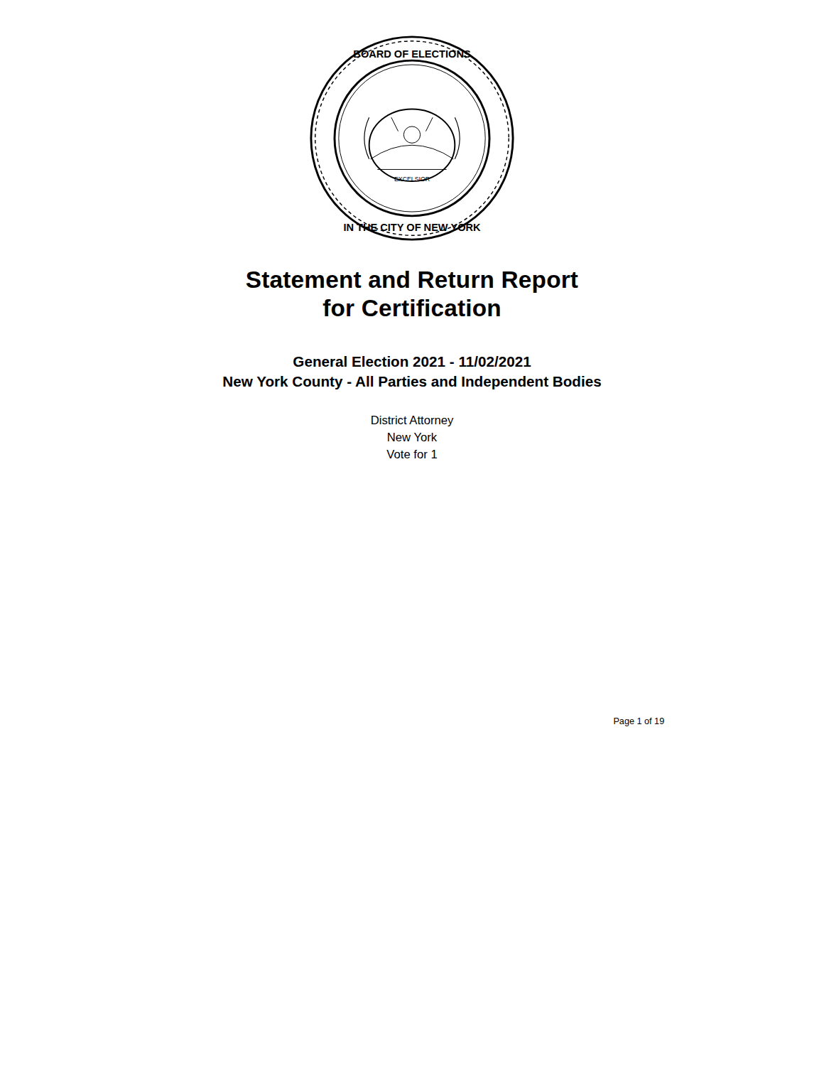Statement and Return Report
for Certification
General Election 2021 - 11/02/2021
New York County - All Parties and Independent Bodies
District Attorney
New York
Vote for 1
Page 1 of 19